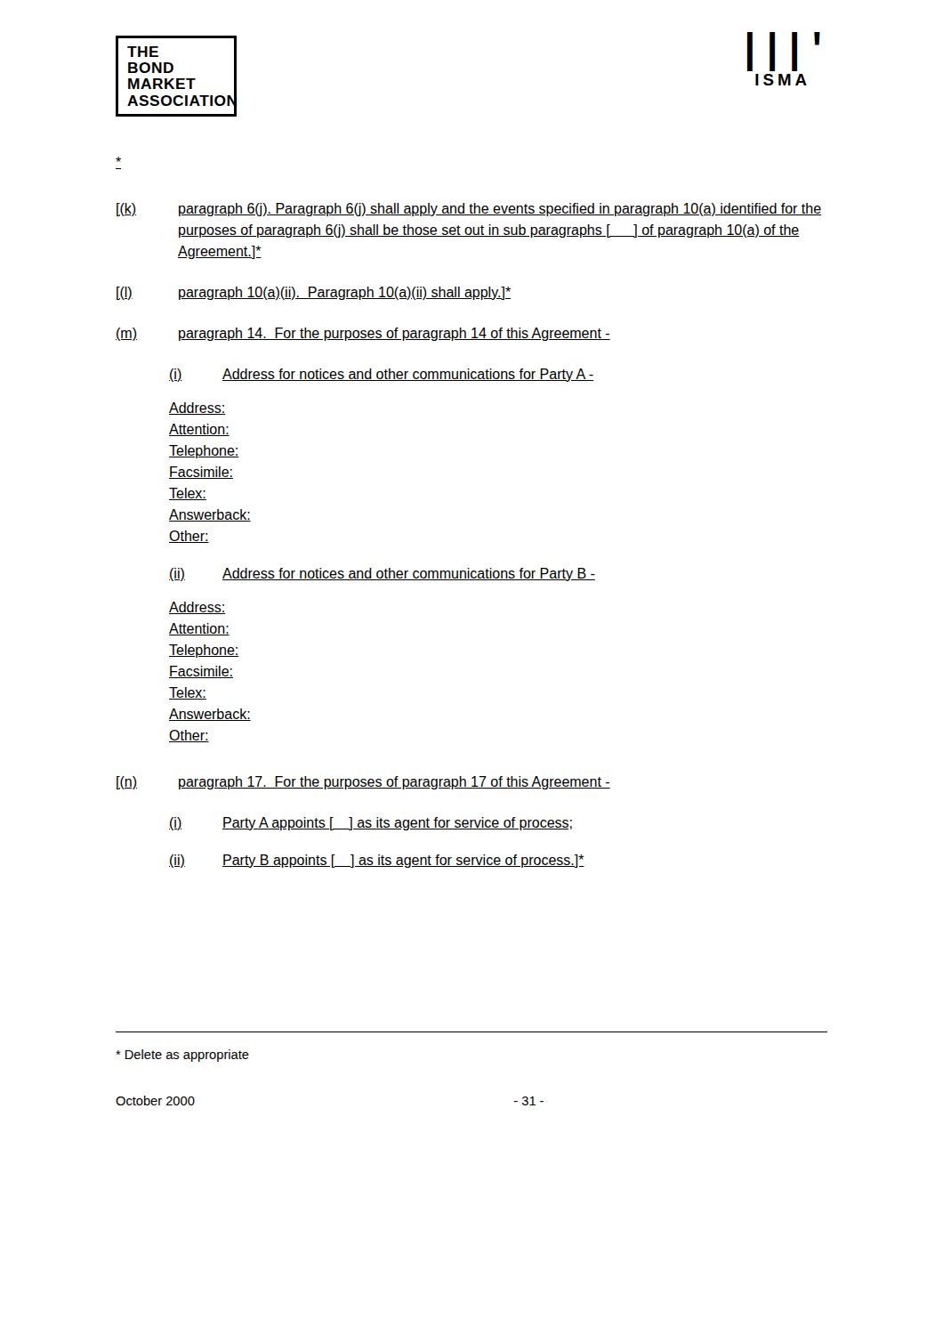The
Bond
Market
Association
|||'
ISMA
*
[(k)
paragraph 6(j). Paragraph 6(j) shall apply and the events specified in paragraph 10(a) identified for the purposes of paragraph 6(j) shall be those set out in sub paragraphs [ ] of paragraph 10(a) of the Agreement.]*
[(l)
paragraph 10(a)(ii). Paragraph 10(a)(ii) shall apply.]*
(m)
paragraph 14. For the purposes of paragraph 14 of this Agreement -
(i)
Address for notices and other communications for Party A -
Address: Attention: Telephone: Facsimile: Telex: Answerback: Other:
(ii)
Address for notices and other communications for Party B -
Address: Attention: Telephone: Facsimile: Telex: Answerback: Other:
[(n)
paragraph 17. For the purposes of paragraph 17 of this Agreement -
(i)
Party A appoints [ ] as its agent for service of process;
(ii)
Party B appoints [ ] as its agent for service of process.]*
* Delete as appropriate
October 2000 - 31 -